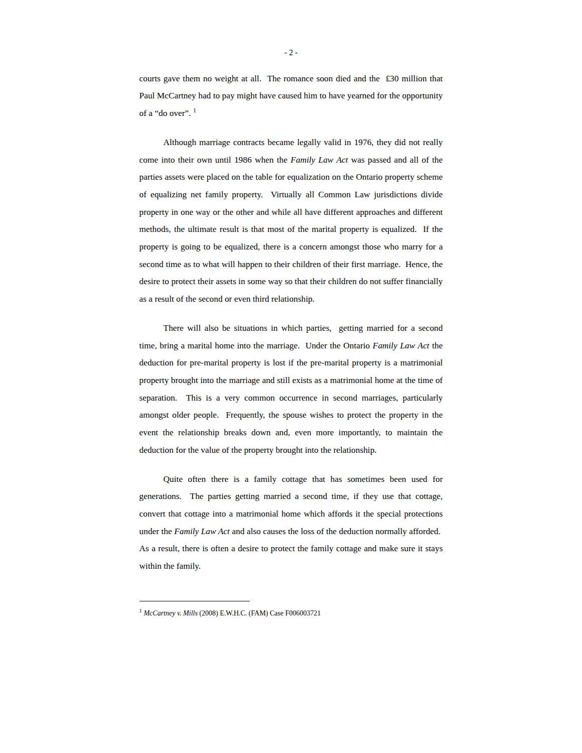- 2 -
courts gave them no weight at all. The romance soon died and the ₤30 million that Paul McCartney had to pay might have caused him to have yearned for the opportunity of a “do over”. 1
Although marriage contracts became legally valid in 1976, they did not really come into their own until 1986 when the Family Law Act was passed and all of the parties assets were placed on the table for equalization on the Ontario property scheme of equalizing net family property. Virtually all Common Law jurisdictions divide property in one way or the other and while all have different approaches and different methods, the ultimate result is that most of the marital property is equalized. If the property is going to be equalized, there is a concern amongst those who marry for a second time as to what will happen to their children of their first marriage. Hence, the desire to protect their assets in some way so that their children do not suffer financially as a result of the second or even third relationship.
There will also be situations in which parties, getting married for a second time, bring a marital home into the marriage. Under the Ontario Family Law Act the deduction for pre-marital property is lost if the pre-marital property is a matrimonial property brought into the marriage and still exists as a matrimonial home at the time of separation. This is a very common occurrence in second marriages, particularly amongst older people. Frequently, the spouse wishes to protect the property in the event the relationship breaks down and, even more importantly, to maintain the deduction for the value of the property brought into the relationship.
Quite often there is a family cottage that has sometimes been used for generations. The parties getting married a second time, if they use that cottage, convert that cottage into a matrimonial home which affords it the special protections under the Family Law Act and also causes the loss of the deduction normally afforded. As a result, there is often a desire to protect the family cottage and make sure it stays within the family.
1 McCartney v. Mills (2008) E.W.H.C. (FAM) Case F006003721